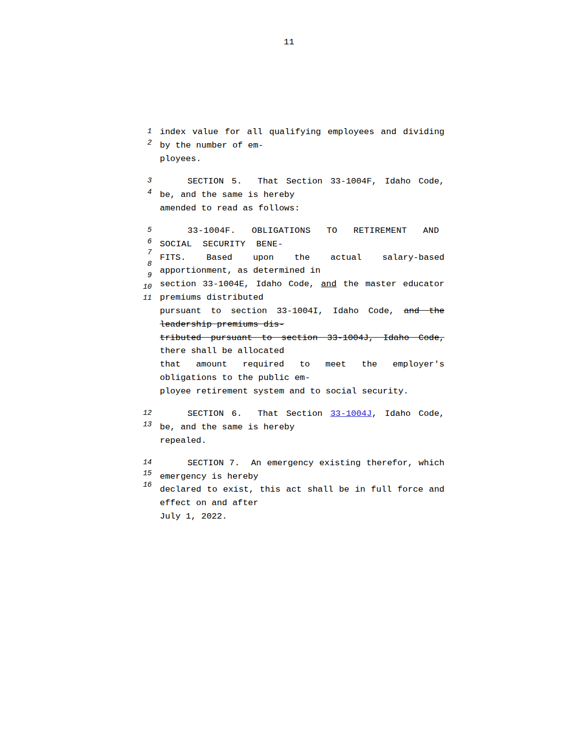11
1index value for all qualifying employees and dividing by the number of em-
2ployees.
3 SECTION 5. That Section 33-1004F, Idaho Code, be, and the same is hereby
4amended to read as follows:
5 33-1004F. OBLIGATIONS TO RETIREMENT AND SOCIAL SECURITY BENE-
6 FITS. Based upon the actual salary-based apportionment, as determined in
7section 33-1004E, Idaho Code, and the master educator premiums distributed
8pursuant to section 33-1004I, Idaho Code, and the leadership premiums dis-
9 tributed pursuant to section 33-1004J, Idaho Code, there shall be allocated
10that amount required to meet the employer's obligations to the public em-
11ployee retirement system and to social security.
12 SECTION 6. That Section 33-1004J, Idaho Code, be, and the same is hereby
13repealed.
14 SECTION 7. An emergency existing therefor, which emergency is hereby
15declared to exist, this act shall be in full force and effect on and after
16 July 1, 2022.